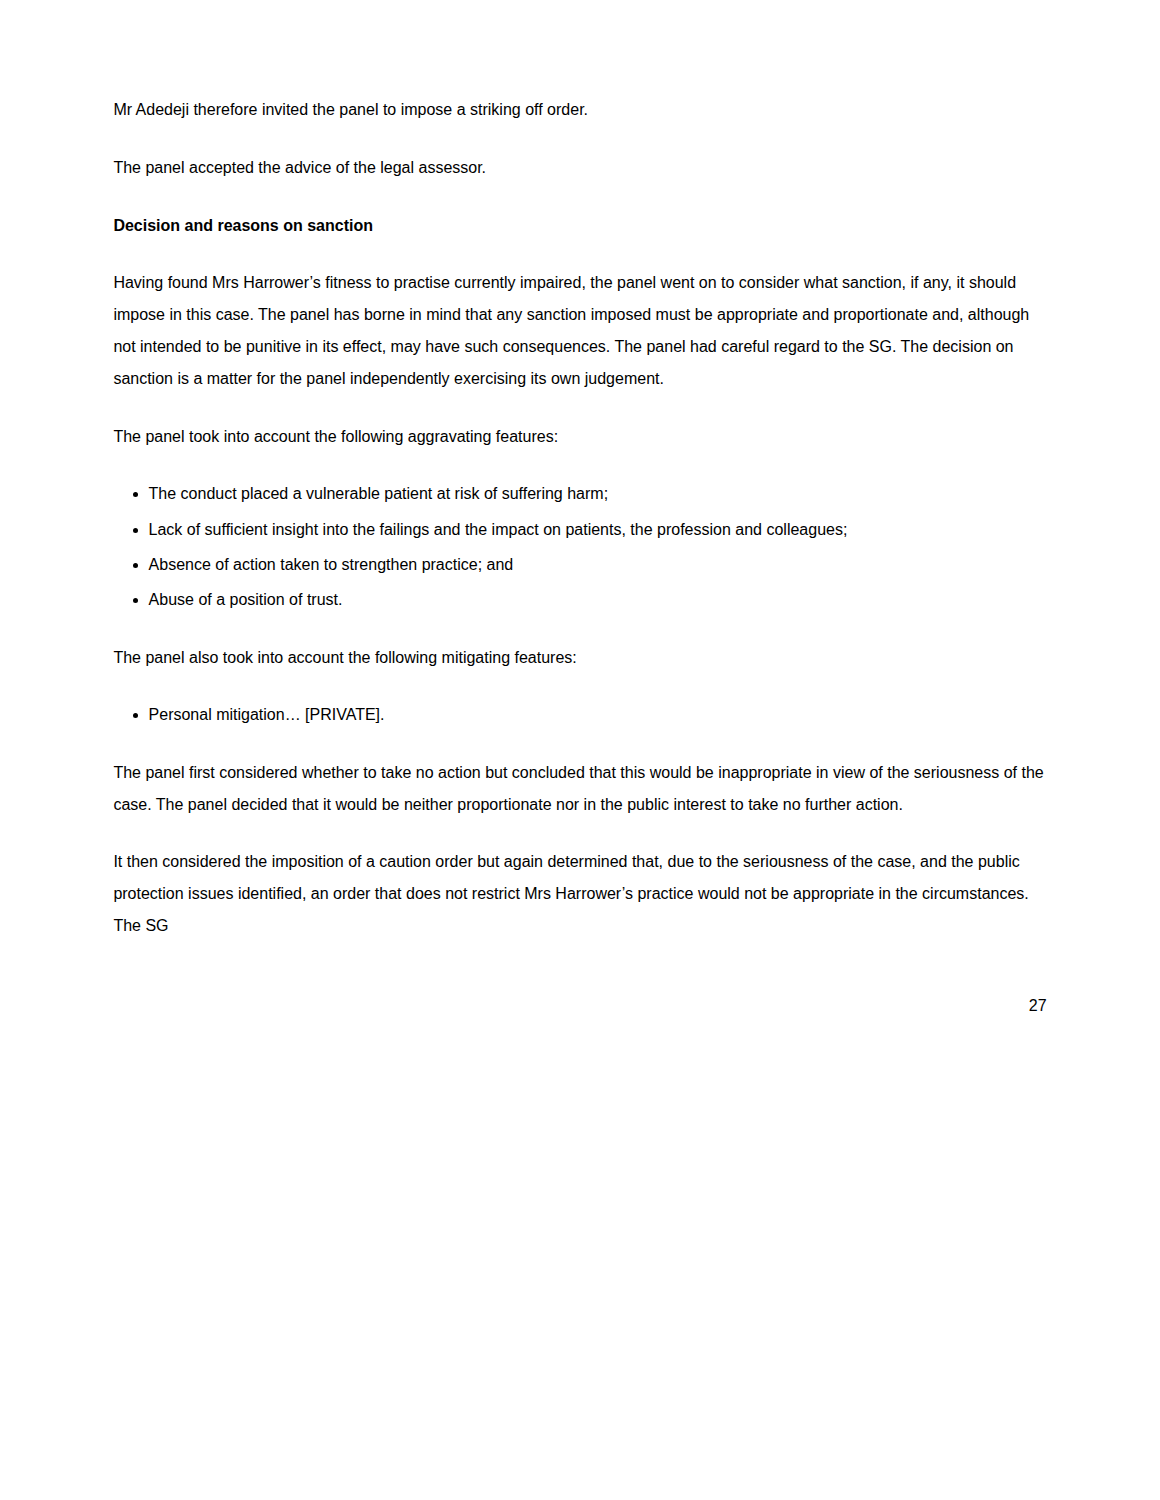Mr Adedeji therefore invited the panel to impose a striking off order.
The panel accepted the advice of the legal assessor.
Decision and reasons on sanction
Having found Mrs Harrower’s fitness to practise currently impaired, the panel went on to consider what sanction, if any, it should impose in this case. The panel has borne in mind that any sanction imposed must be appropriate and proportionate and, although not intended to be punitive in its effect, may have such consequences. The panel had careful regard to the SG. The decision on sanction is a matter for the panel independently exercising its own judgement.
The panel took into account the following aggravating features:
The conduct placed a vulnerable patient at risk of suffering harm;
Lack of sufficient insight into the failings and the impact on patients, the profession and colleagues;
Absence of action taken to strengthen practice; and
Abuse of a position of trust.
The panel also took into account the following mitigating features:
Personal mitigation… [PRIVATE].
The panel first considered whether to take no action but concluded that this would be inappropriate in view of the seriousness of the case. The panel decided that it would be neither proportionate nor in the public interest to take no further action.
It then considered the imposition of a caution order but again determined that, due to the seriousness of the case, and the public protection issues identified, an order that does not restrict Mrs Harrower’s practice would not be appropriate in the circumstances. The SG
27